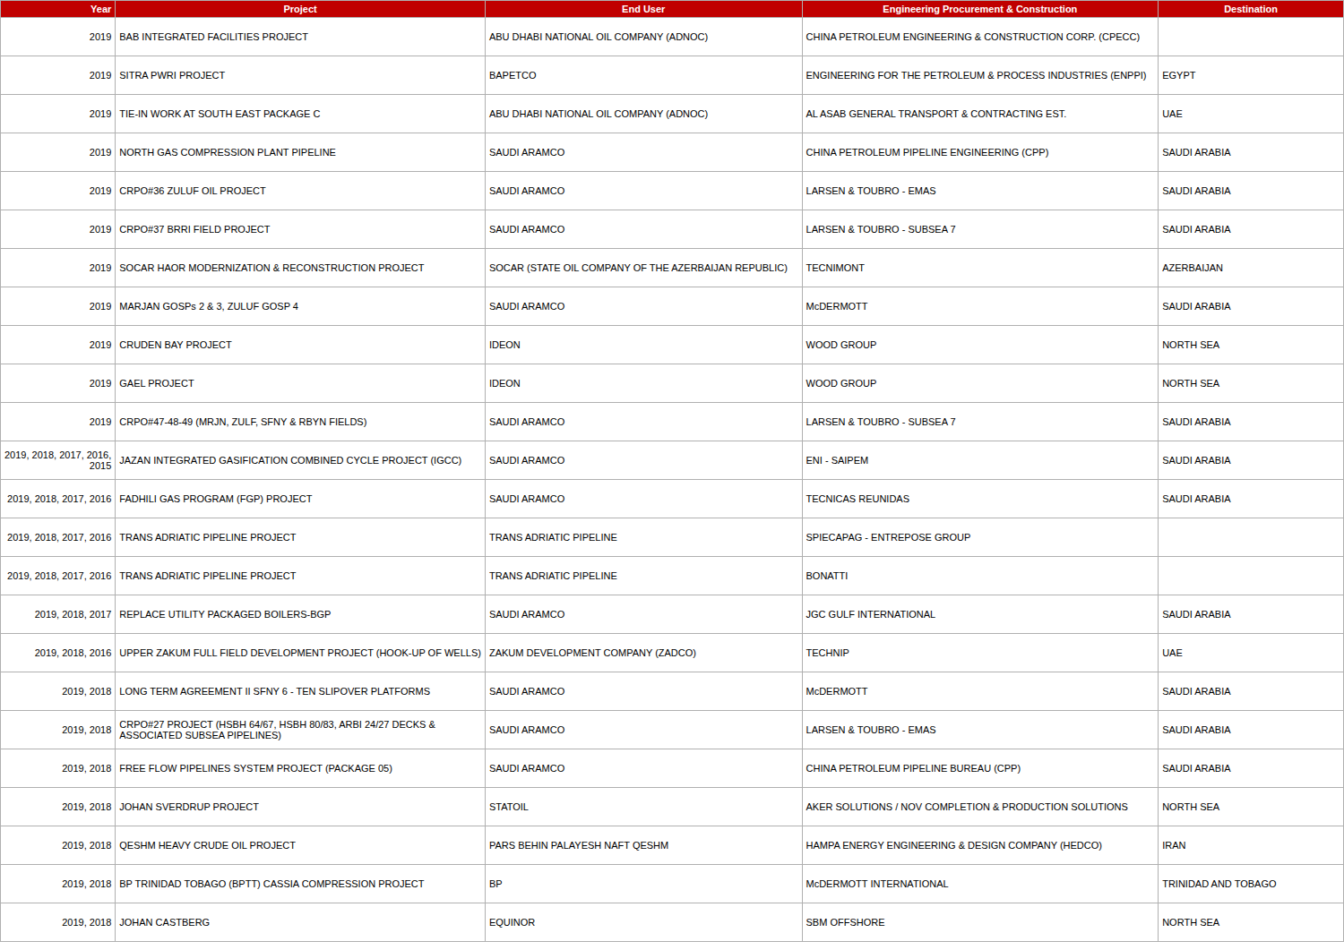| Year | Project | End User | Engineering Procurement & Construction | Destination |
| --- | --- | --- | --- | --- |
| 2019 | BAB INTEGRATED FACILITIES PROJECT | ABU DHABI NATIONAL OIL COMPANY (ADNOC) | CHINA PETROLEUM ENGINEERING & CONSTRUCTION CORP. (CPECC) | |
| 2019 | SITRA PWRI PROJECT | BAPETCO | ENGINEERING FOR THE PETROLEUM & PROCESS INDUSTRIES (ENPPI) | EGYPT |
| 2019 | TIE-IN WORK AT SOUTH EAST PACKAGE C | ABU DHABI NATIONAL OIL COMPANY (ADNOC) | AL ASAB GENERAL TRANSPORT & CONTRACTING EST. | UAE |
| 2019 | NORTH GAS COMPRESSION PLANT PIPELINE | SAUDI ARAMCO | CHINA PETROLEUM PIPELINE ENGINEERING (CPP) | SAUDI ARABIA |
| 2019 | CRPO#36 ZULUF OIL PROJECT | SAUDI ARAMCO | LARSEN & TOUBRO - EMAS | SAUDI ARABIA |
| 2019 | CRPO#37 BRRI FIELD PROJECT | SAUDI ARAMCO | LARSEN & TOUBRO - SUBSEA 7 | SAUDI ARABIA |
| 2019 | SOCAR HAOR MODERNIZATION & RECONSTRUCTION PROJECT | SOCAR (STATE OIL COMPANY OF THE AZERBAIJAN REPUBLIC) | TECNIMONT | AZERBAIJAN |
| 2019 | MARJAN GOSPs 2 & 3, ZULUF GOSP 4 | SAUDI ARAMCO | McDERMOTT | SAUDI ARABIA |
| 2019 | CRUDEN BAY PROJECT | IDEON | WOOD GROUP | NORTH SEA |
| 2019 | GAEL PROJECT | IDEON | WOOD GROUP | NORTH SEA |
| 2019 | CRPO#47-48-49 (MRJN, ZULF, SFNY & RBYN FIELDS) | SAUDI ARAMCO | LARSEN & TOUBRO - SUBSEA 7 | SAUDI ARABIA |
| 2019, 2018, 2017, 2016, 2015 | JAZAN INTEGRATED GASIFICATION COMBINED CYCLE PROJECT (IGCC) | SAUDI ARAMCO | ENI - SAIPEM | SAUDI ARABIA |
| 2019, 2018, 2017, 2016 | FADHILI GAS PROGRAM (FGP) PROJECT | SAUDI ARAMCO | TECNICAS REUNIDAS | SAUDI ARABIA |
| 2019, 2018, 2017, 2016 | TRANS ADRIATIC PIPELINE PROJECT | TRANS ADRIATIC PIPELINE | SPIECAPAG - ENTREPOSE GROUP | |
| 2019, 2018, 2017, 2016 | TRANS ADRIATIC PIPELINE PROJECT | TRANS ADRIATIC PIPELINE | BONATTI | |
| 2019, 2018, 2017 | REPLACE UTILITY PACKAGED BOILERS-BGP | SAUDI ARAMCO | JGC GULF INTERNATIONAL | SAUDI ARABIA |
| 2019, 2018, 2016 | UPPER ZAKUM FULL FIELD DEVELOPMENT PROJECT (HOOK-UP OF WELLS) | ZAKUM DEVELOPMENT COMPANY (ZADCO) | TECHNIP | UAE |
| 2019, 2018 | LONG TERM AGREEMENT II SFNY 6 - TEN SLIPOVER PLATFORMS | SAUDI ARAMCO | McDERMOTT | SAUDI ARABIA |
| 2019, 2018 | CRPO#27 PROJECT (HSBH 64/67, HSBH 80/83, ARBI 24/27 DECKS & ASSOCIATED SUBSEA PIPELINES) | SAUDI ARAMCO | LARSEN & TOUBRO - EMAS | SAUDI ARABIA |
| 2019, 2018 | FREE FLOW PIPELINES SYSTEM PROJECT (PACKAGE 05) | SAUDI ARAMCO | CHINA PETROLEUM PIPELINE BUREAU (CPP) | SAUDI ARABIA |
| 2019, 2018 | JOHAN SVERDRUP PROJECT | STATOIL | AKER SOLUTIONS / NOV COMPLETION & PRODUCTION SOLUTIONS | NORTH SEA |
| 2019, 2018 | QESHM HEAVY CRUDE OIL PROJECT | PARS BEHIN PALAYESH NAFT QESHM | HAMPA ENERGY ENGINEERING & DESIGN COMPANY (HEDCO) | IRAN |
| 2019, 2018 | BP TRINIDAD TOBAGO (BPTT) CASSIA COMPRESSION PROJECT | BP | McDERMOTT INTERNATIONAL | TRINIDAD AND TOBAGO |
| 2019, 2018 | JOHAN CASTBERG | EQUINOR | SBM OFFSHORE | NORTH SEA |